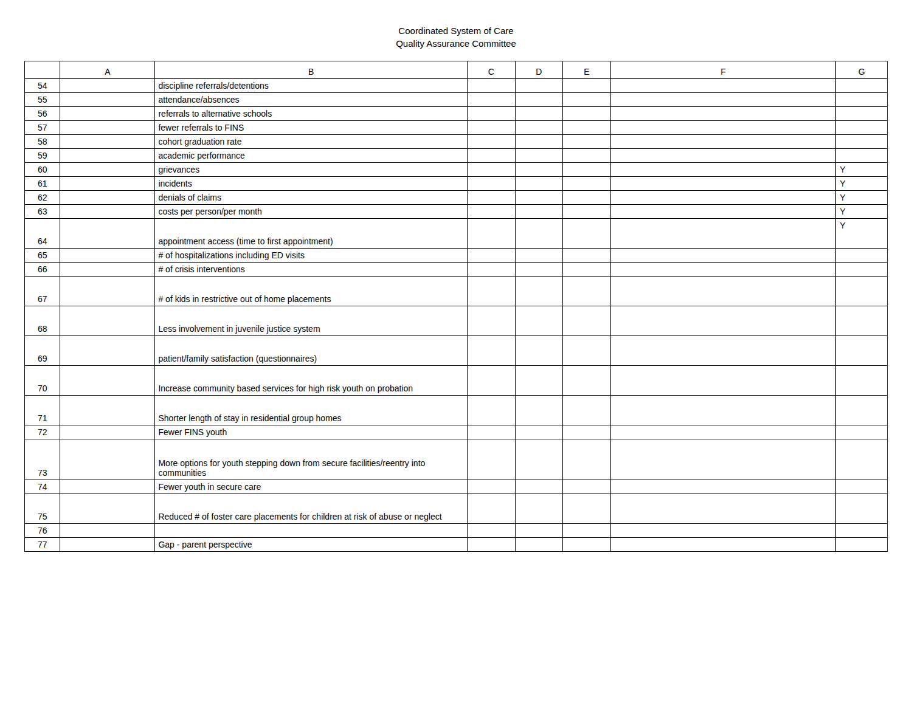Coordinated System of Care
Quality Assurance Committee
| | A | B | C | D | E | F | G |
| --- | --- | --- | --- | --- | --- | --- | --- |
| 54 | | discipline referrals/detentions | | | | | |
| 55 | | attendance/absences | | | | | |
| 56 | | referrals to alternative schools | | | | | |
| 57 | | fewer referrals to FINS | | | | | |
| 58 | | cohort graduation rate | | | | | |
| 59 | | academic performance | | | | | |
| 60 | | grievances | | | | | Y |
| 61 | | incidents | | | | | Y |
| 62 | | denials of claims | | | | | Y |
| 63 | | costs per person/per month | | | | | Y |
| 64 | | appointment access (time to first appointment) | | | | | Y |
| 65 | | # of hospitalizations including ED visits | | | | | |
| 66 | | # of crisis interventions | | | | | |
| 67 | | # of kids in restrictive out of home placements | | | | | |
| 68 | | Less involvement in juvenile justice system | | | | | |
| 69 | | patient/family satisfaction (questionnaires) | | | | | |
| 70 | | Increase community based services for high risk youth on probation | | | | | |
| 71 | | Shorter length of stay in residential group homes | | | | | |
| 72 | | Fewer FINS youth | | | | | |
| 73 | | More options for youth stepping down from secure facilities/reentry into communities | | | | | |
| 74 | | Fewer youth in secure care | | | | | |
| 75 | | Reduced # of foster care placements for children at risk of abuse or neglect | | | | | |
| 76 | | | | | | | |
| 77 | | Gap - parent perspective | | | | | |